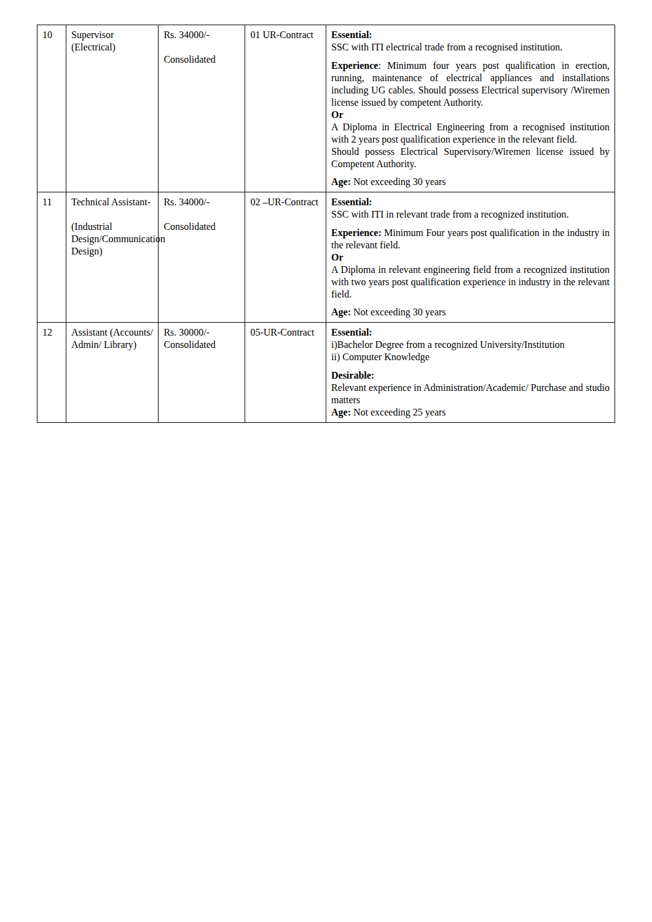| 10 | Supervisor (Electrical) | Rs. 34000/- Consolidated | 01 UR-Contract | Essential: SSC with ITI electrical trade from a recognised institution. Experience : Minimum four years post qualification in erection, running, maintenance of electrical appliances and installations including UG cables. Should possess Electrical supervisory /Wiremen license issued by competent Authority. Or A Diploma in Electrical Engineering from a recognised institution with 2 years post qualification experience in the relevant field. Should possess Electrical Supervisory/Wiremen license issued by Competent Authority. Age: Not exceeding 30 years |
| 11 | Technical Assistant- (Industrial Design/Communication Design) | Rs. 34000/- Consolidated | 02 –UR-Contract | Essential: SSC with ITI in relevant trade from a recognized institution. Experience: Minimum Four years post qualification in the industry in the relevant field. Or A Diploma in relevant engineering field from a recognized institution with two years post qualification experience in industry in the relevant field. Age: Not exceeding 30 years |
| 12 | Assistant (Accounts/ Admin/ Library) | Rs. 30000/- Consolidated | 05-UR-Contract | Essential: i)Bachelor Degree from a recognized University/Institution ii) Computer Knowledge Desirable: Relevant experience in Administration/Academic/ Purchase and studio matters Age: Not exceeding 25 years |